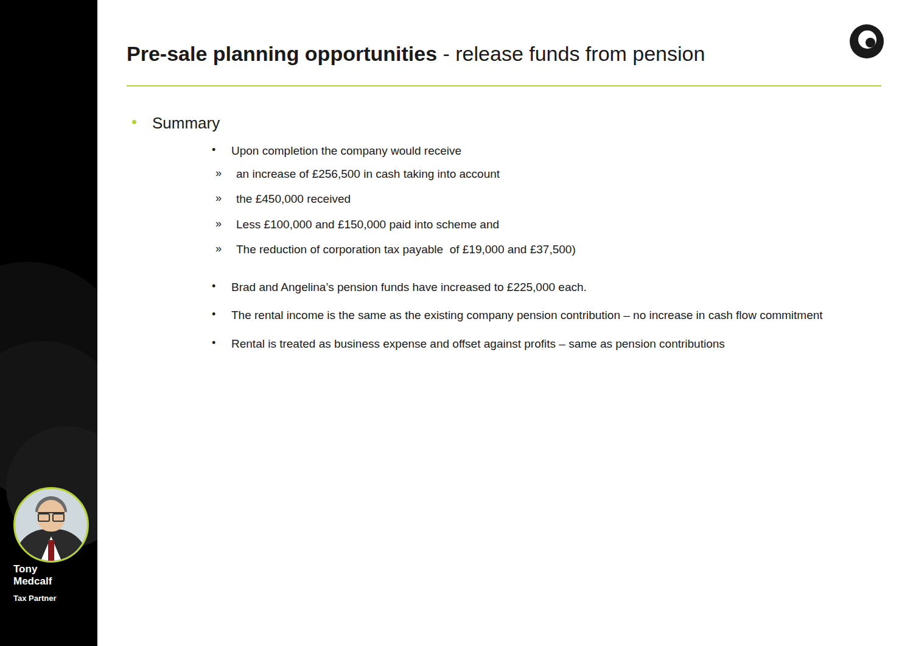Tony
Medcalf
Tax Partner
Pre-sale planning opportunities - release funds from pension
Summary
Upon completion the company would receive
an increase of £256,500 in cash taking into account
the £450,000 received
Less £100,000 and £150,000 paid into scheme and
The reduction of corporation tax payable of £19,000 and £37,500)
Brad and Angelina’s pension funds have increased to £225,000 each.
The rental income is the same as the existing company pension contribution – no increase in cash flow commitment
Rental is treated as business expense and offset against profits – same as pension contributions